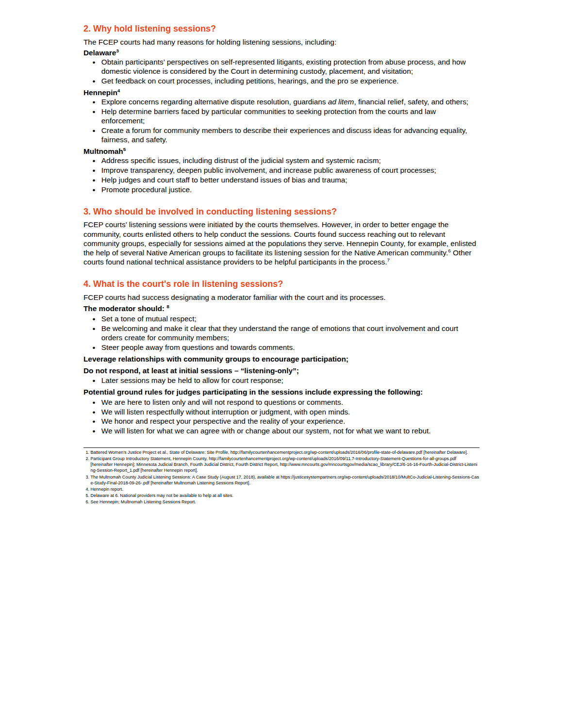2. Why hold listening sessions?
The FCEP courts had many reasons for holding listening sessions, including:
Delaware3
Obtain participants’ perspectives on self-represented litigants, existing protection from abuse process, and how domestic violence is considered by the Court in determining custody, placement, and visitation;
Get feedback on court processes, including petitions, hearings, and the pro se experience.
Hennepin4
Explore concerns regarding alternative dispute resolution, guardians ad litem, financial relief, safety, and others;
Help determine barriers faced by particular communities to seeking protection from the courts and law enforcement;
Create a forum for community members to describe their experiences and discuss ideas for advancing equality, fairness, and safety.
Multnomah5
Address specific issues, including distrust of the judicial system and systemic racism;
Improve transparency, deepen public involvement, and increase public awareness of court processes;
Help judges and court staff to better understand issues of bias and trauma;
Promote procedural justice.
3. Who should be involved in conducting listening sessions?
FCEP courts’ listening sessions were initiated by the courts themselves. However, in order to better engage the community, courts enlisted others to help conduct the sessions. Courts found success reaching out to relevant community groups, especially for sessions aimed at the populations they serve. Hennepin County, for example, enlisted the help of several Native American groups to facilitate its listening session for the Native American community.6 Other courts found national technical assistance providers to be helpful participants in the process.7
4. What is the court's role in listening sessions?
FCEP courts had success designating a moderator familiar with the court and its processes.
The moderator should: 8
Set a tone of mutual respect;
Be welcoming and make it clear that they understand the range of emotions that court involvement and court orders create for community members;
Steer people away from questions and towards comments.
Leverage relationships with community groups to encourage participation;
Do not respond, at least at initial sessions – “listening-only”;
Later sessions may be held to allow for court response;
Potential ground rules for judges participating in the sessions include expressing the following:
We are here to listen only and will not respond to questions or comments.
We will listen respectfully without interruption or judgment, with open minds.
We honor and respect your perspective and the reality of your experience.
We will listen for what we can agree with or change about our system, not for what we want to rebut.
Battered Women’s Justice Project et al., State of Delaware: Site Profile, http://familycourtenhancementproject.org/wp-content/uploads/2016/06/profile-state-of-delaware.pdf [hereinafter Delaware].
Participant Group Introductory Statement, Hennepin County, http://familycourtenhancementproject.org/wp-content/uploads/2016/09/11.7-Introductory-Statement-Questions-for-all-groups.pdf [hereinafter Hennepin]; Minnesota Judicial Branch, Fourth Judicial District, Fourth District Report, http://www.mncourts.gov/mncourtsgov/media/scao_library/CEJ/6-16-16-Fourth-Judicial-District-Listening-Session-Report_1.pdf [hereinafter Hennepin report].
The Multnomah County Judicial Listening Sessions: A Case Study (August 17, 2018), available at https://justicesystempartners.org/wp-content/uploads/2018/10/MultCo-Judicial-Listening-Sessions-Case-Study-Final-2018-09-26-.pdf [hereinafter Multnomah Listening Sessions Report].
Hennepin report.
Delaware at 6. National providers may not be available to help at all sites.
See Hennepin; Multnomah Listening Sessions Report.